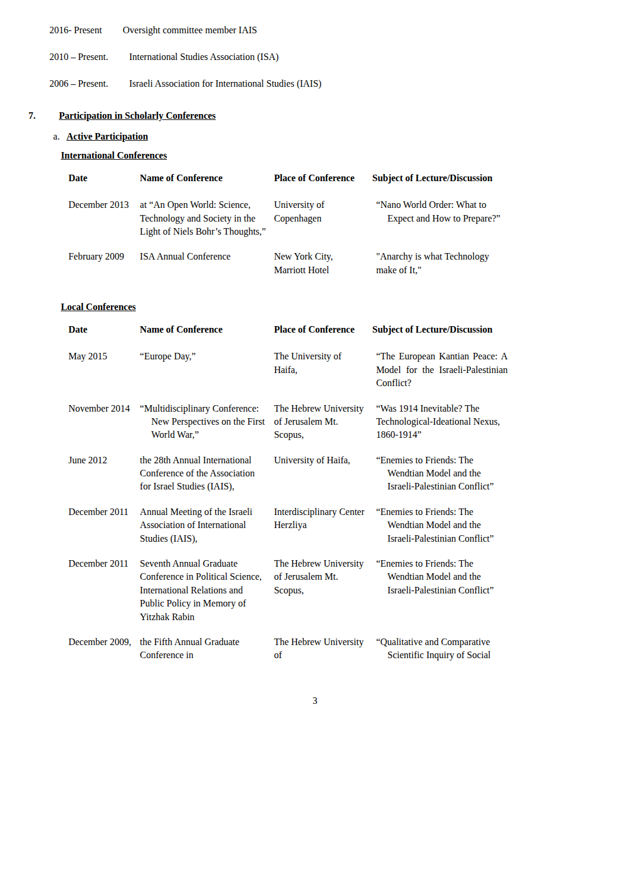2016- Present Oversight committee member IAIS
2010 – Present. International Studies Association (ISA)
2006 – Present. Israeli Association for International Studies (IAIS)
7.
Participation in Scholarly Conferences
a. Active Participation
International Conferences
| Date | Name of Conference | Place of Conference | Subject of Lecture/Discussion |
| --- | --- | --- | --- |
| December 2013 | at “An Open World: Science, Technology and Society in the Light of Niels Bohr’s Thoughts,” | University of Copenhagen | “Nano World Order: What to Expect and How to Prepare?” |
| February 2009 | ISA Annual Conference | New York City, Marriott Hotel | "Anarchy is what Technology make of It," |
Local Conferences
| Date | Name of Conference | Place of Conference | Subject of Lecture/Discussion |
| --- | --- | --- | --- |
| May 2015 | “Europe Day,” | The University of Haifa, | “The European Kantian Peace: A Model for the Israeli-Palestinian Conflict? |
| November 2014 | “Multidisciplinary Conference: New Perspectives on the First World War,” | The Hebrew University of Jerusalem Mt. Scopus, | “Was 1914 Inevitable? The Technological-Ideational Nexus, 1860-1914” |
| June 2012 | the 28th Annual International Conference of the Association for Israel Studies (IAIS), | University of Haifa, | “Enemies to Friends: The Wendtian Model and the Israeli-Palestinian Conflict” |
| December 2011 | Annual Meeting of the Israeli Association of International Studies (IAIS), | Interdisciplinary Center Herzliya | “Enemies to Friends: The Wendtian Model and the Israeli-Palestinian Conflict” |
| December 2011 | Seventh Annual Graduate Conference in Political Science, International Relations and Public Policy in Memory of Yitzhak Rabin | The Hebrew University of Jerusalem Mt. Scopus, | “Enemies to Friends: The Wendtian Model and the Israeli-Palestinian Conflict” |
| December 2009, | the Fifth Annual Graduate Conference in | The Hebrew University of | “Qualitative and Comparative Scientific Inquiry of Social |
3